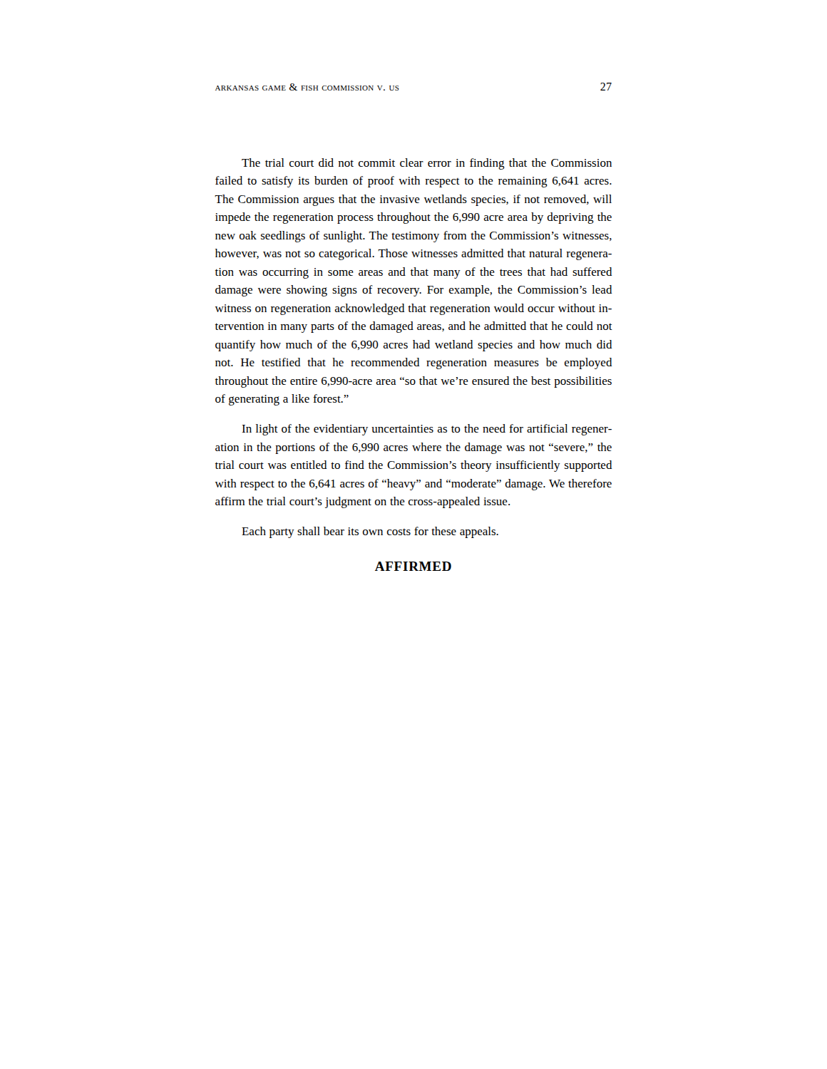Arkansas Game & Fish Commission v. US 27
The trial court did not commit clear error in finding that the Commission failed to satisfy its burden of proof with respect to the remaining 6,641 acres. The Commission argues that the invasive wetlands species, if not removed, will impede the regeneration process throughout the 6,990 acre area by depriving the new oak seedlings of sunlight. The testimony from the Commission’s witnesses, however, was not so categorical. Those witnesses admitted that natural regeneration was occurring in some areas and that many of the trees that had suffered damage were showing signs of recovery. For example, the Commission’s lead witness on regeneration acknowledged that regeneration would occur without intervention in many parts of the damaged areas, and he admitted that he could not quantify how much of the 6,990 acres had wetland species and how much did not. He testified that he recommended regeneration measures be employed throughout the entire 6,990-acre area “so that we’re ensured the best possibilities of generating a like forest.”
In light of the evidentiary uncertainties as to the need for artificial regeneration in the portions of the 6,990 acres where the damage was not “severe,” the trial court was entitled to find the Commission’s theory insufficiently supported with respect to the 6,641 acres of “heavy” and “moderate” damage. We therefore affirm the trial court’s judgment on the cross-appealed issue.
Each party shall bear its own costs for these appeals.
AFFIRMED